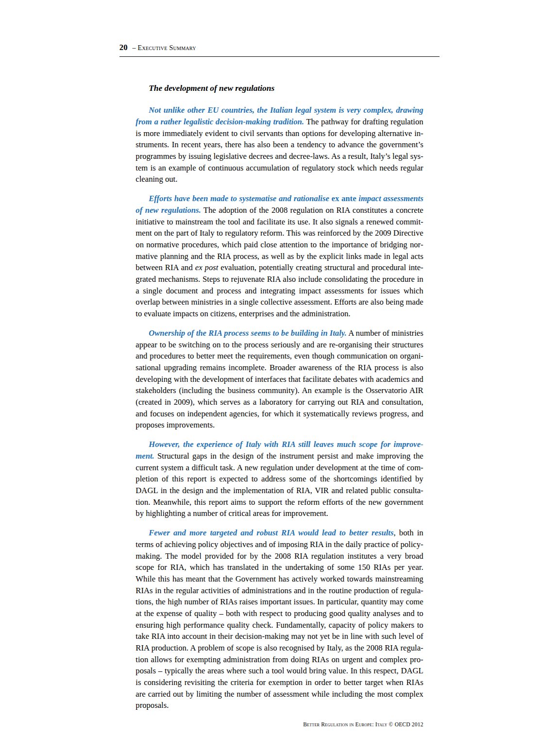20 – Executive Summary
The development of new regulations
Not unlike other EU countries, the Italian legal system is very complex, drawing from a rather legalistic decision-making tradition. The pathway for drafting regulation is more immediately evident to civil servants than options for developing alternative instruments. In recent years, there has also been a tendency to advance the government’s programmes by issuing legislative decrees and decree-laws. As a result, Italy’s legal system is an example of continuous accumulation of regulatory stock which needs regular cleaning out.
Efforts have been made to systematise and rationalise ex ante impact assessments of new regulations. The adoption of the 2008 regulation on RIA constitutes a concrete initiative to mainstream the tool and facilitate its use. It also signals a renewed commitment on the part of Italy to regulatory reform. This was reinforced by the 2009 Directive on normative procedures, which paid close attention to the importance of bridging normative planning and the RIA process, as well as by the explicit links made in legal acts between RIA and ex post evaluation, potentially creating structural and procedural integrated mechanisms. Steps to rejuvenate RIA also include consolidating the procedure in a single document and process and integrating impact assessments for issues which overlap between ministries in a single collective assessment. Efforts are also being made to evaluate impacts on citizens, enterprises and the administration.
Ownership of the RIA process seems to be building in Italy. A number of ministries appear to be switching on to the process seriously and are re-organising their structures and procedures to better meet the requirements, even though communication on organisational upgrading remains incomplete. Broader awareness of the RIA process is also developing with the development of interfaces that facilitate debates with academics and stakeholders (including the business community). An example is the Osservatorio AIR (created in 2009), which serves as a laboratory for carrying out RIA and consultation, and focuses on independent agencies, for which it systematically reviews progress, and proposes improvements.
However, the experience of Italy with RIA still leaves much scope for improvement. Structural gaps in the design of the instrument persist and make improving the current system a difficult task. A new regulation under development at the time of completion of this report is expected to address some of the shortcomings identified by DAGL in the design and the implementation of RIA, VIR and related public consultation. Meanwhile, this report aims to support the reform efforts of the new government by highlighting a number of critical areas for improvement.
Fewer and more targeted and robust RIA would lead to better results, both in terms of achieving policy objectives and of imposing RIA in the daily practice of policy-making. The model provided for by the 2008 RIA regulation institutes a very broad scope for RIA, which has translated in the undertaking of some 150 RIAs per year. While this has meant that the Government has actively worked towards mainstreaming RIAs in the regular activities of administrations and in the routine production of regulations, the high number of RIAs raises important issues. In particular, quantity may come at the expense of quality – both with respect to producing good quality analyses and to ensuring high performance quality check. Fundamentally, capacity of policy makers to take RIA into account in their decision-making may not yet be in line with such level of RIA production. A problem of scope is also recognised by Italy, as the 2008 RIA regulation allows for exempting administration from doing RIAs on urgent and complex proposals – typically the areas where such a tool would bring value. In this respect, DAGL is considering revisiting the criteria for exemption in order to better target when RIAs are carried out by limiting the number of assessment while including the most complex proposals.
Better Regulation in Europe: Italy © OECD 2012